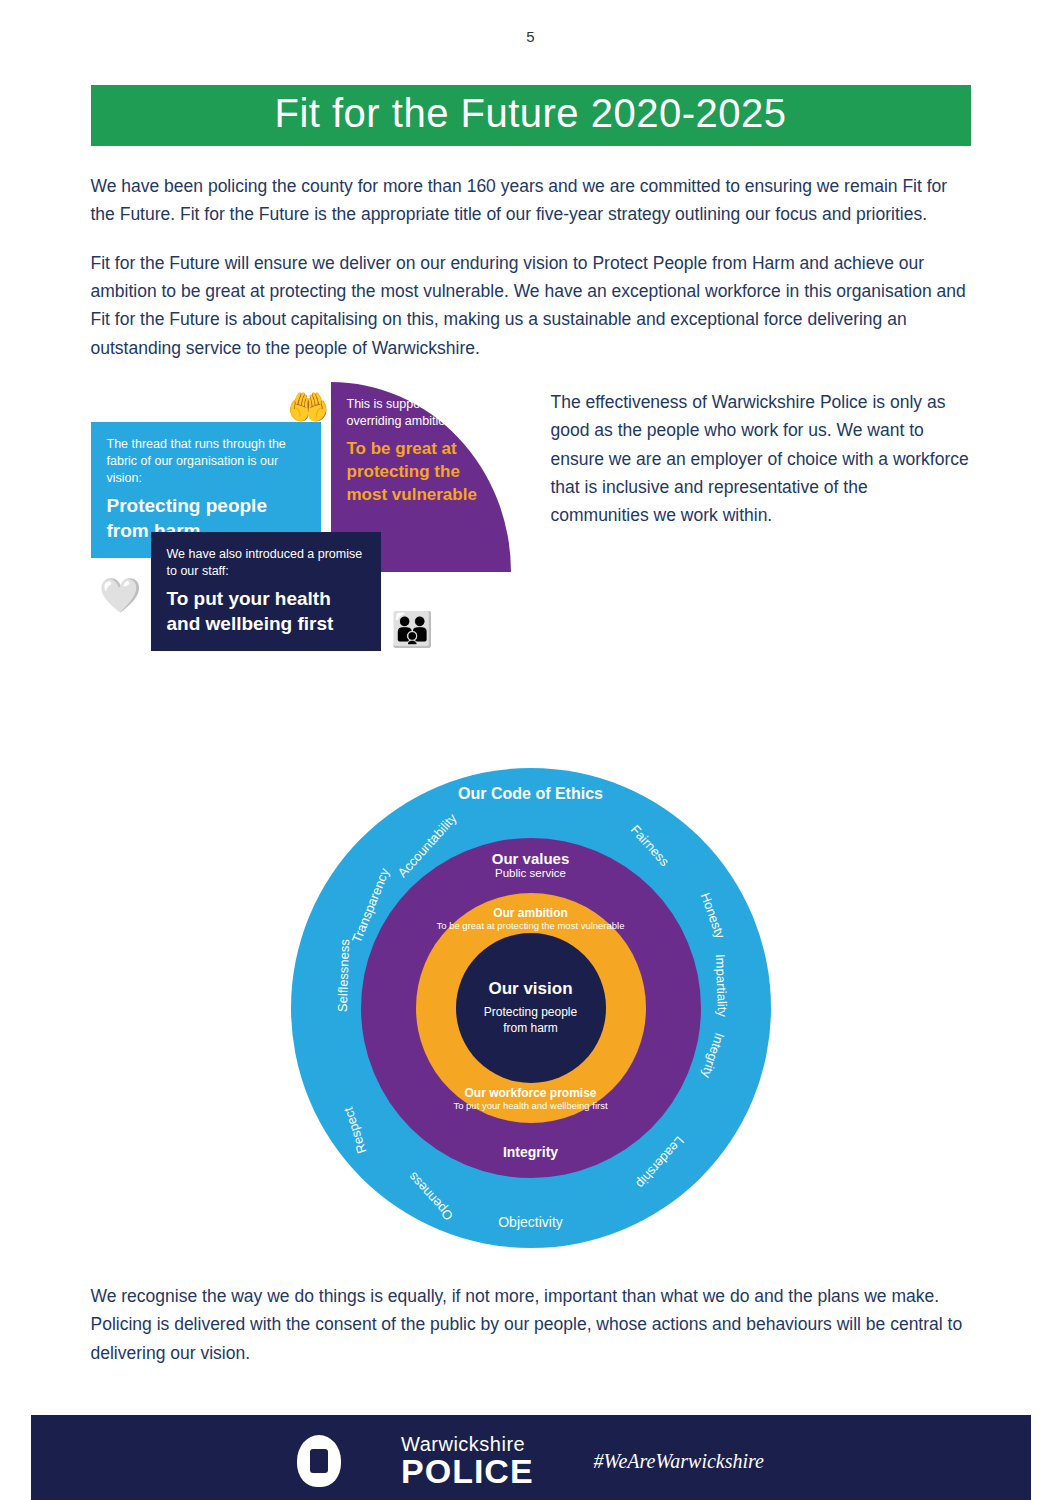5
Fit for the Future 2020-2025
We have been policing the county for more than 160 years and we are committed to ensuring we remain Fit for the Future. Fit for the Future is the appropriate title of our five-year strategy outlining our focus and priorities.
Fit for the Future will ensure we deliver on our enduring vision to Protect People from Harm and achieve our ambition to be great at protecting the most vulnerable. We have an exceptional workforce in this organisation and Fit for the Future is about capitalising on this, making us a sustainable and exceptional force delivering an outstanding service to the people of Warwickshire.
🤲
This is supported by our overriding ambition:
To be great at protecting the most vulnerable
The thread that runs through the fabric of our organisation is our vision:
Protecting people from harm
We have also introduced a promise to our staff:
To put your health and wellbeing first
🤍
👪
The effectiveness of Warwickshire Police is only as good as the people who work for us. We want to ensure we are an employer of choice with a workforce that is inclusive and representative of the communities we work within.
Our vision
Protecting people
from harm
Our Code of Ethics
Our valuesPublic service
Our ambitionTo be great at protecting the most vulnerable
Our workforce promiseTo put your health and wellbeing first
Integrity
Objectivity
Accountability Fairness Honesty Impartiality Integrity Leadership Openness Respect Selflessness Transparency
We recognise the way we do things is equally, if not more, important than what we do and the plans we make. Policing is delivered with the consent of the public by our people, whose actions and behaviours will be central to delivering our vision.
Warwickshire
POLICE
#WeAreWarwickshire